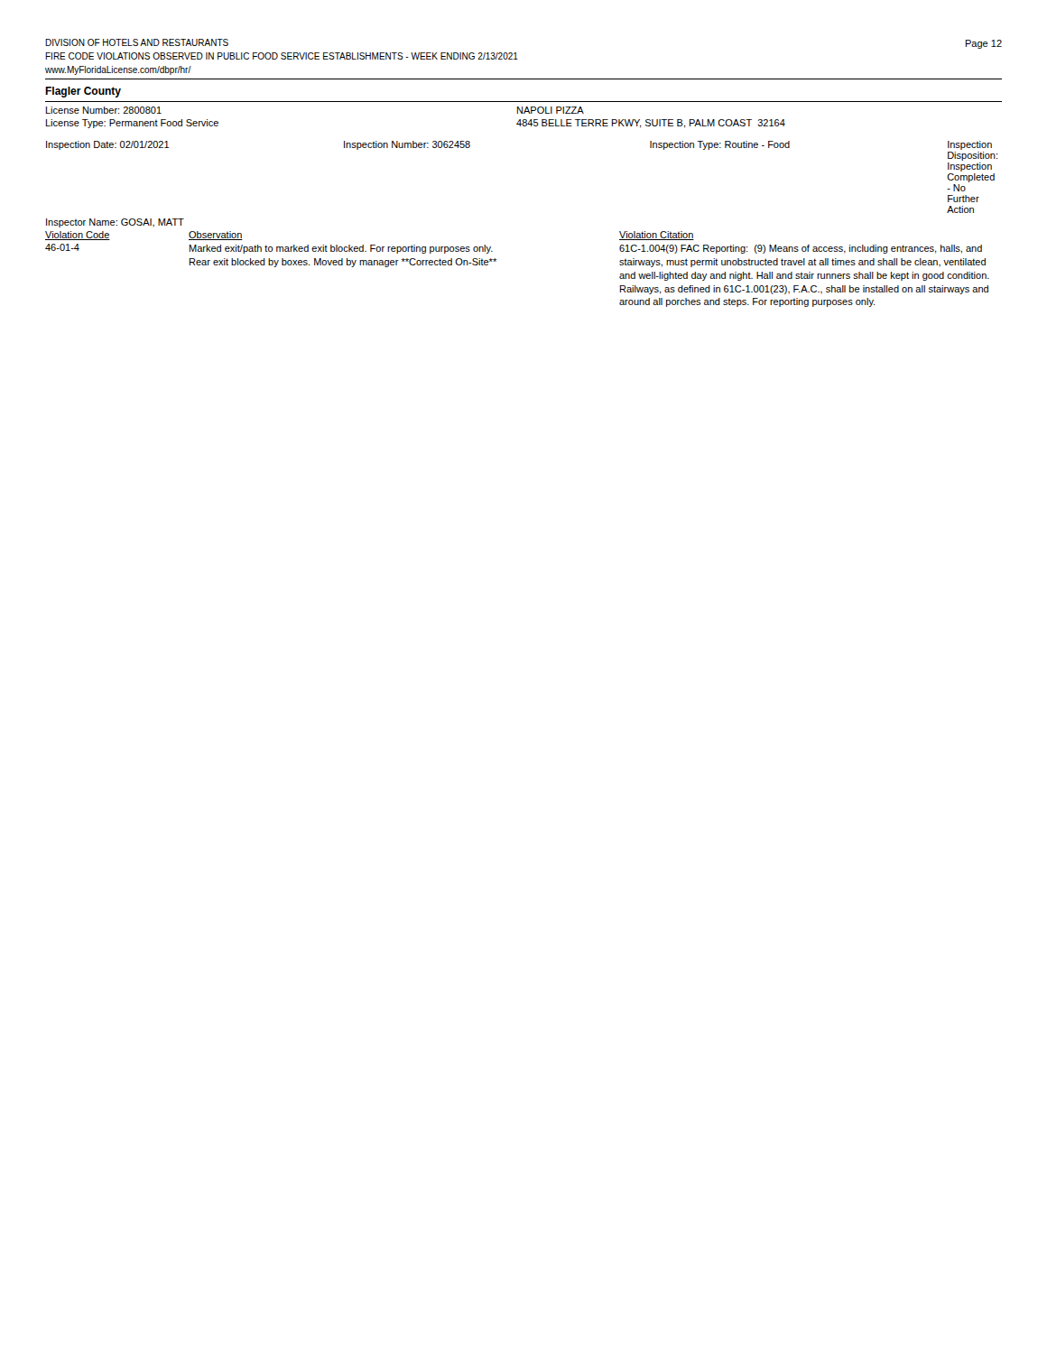Page 12 DIVISION OF HOTELS AND RESTAURANTS
FIRE CODE VIOLATIONS OBSERVED IN PUBLIC FOOD SERVICE ESTABLISHMENTS - WEEK ENDING 2/13/2021
www.MyFloridaLicense.com/dbpr/hr/
Flagler County
| License Number: 2800801 | NAPOLI PIZZA |
| License Type: Permanent Food Service | 4845 BELLE TERRE PKWY, SUITE B, PALM COAST 32164 |
| Inspection Date: 02/01/2021 | Inspection Number: 3062458 | Inspection Type: Routine - Food | Inspection Disposition: Inspection Completed - No Further Action |
| Inspector Name: GOSAI, MATT | | | |
| Violation Code | Observation | Violation Citation |
| 46-01-4 | Marked exit/path to marked exit blocked. For reporting purposes only. Rear exit blocked by boxes. Moved by manager **Corrected On-Site** | 61C-1.004(9) FAC Reporting: (9) Means of access, including entrances, halls, and stairways, must permit unobstructed travel at all times and shall be clean, ventilated and well-lighted day and night. Hall and stair runners shall be kept in good condition. Railways, as defined in 61C-1.001(23), F.A.C., shall be installed on all stairways and around all porches and steps. For reporting purposes only. |